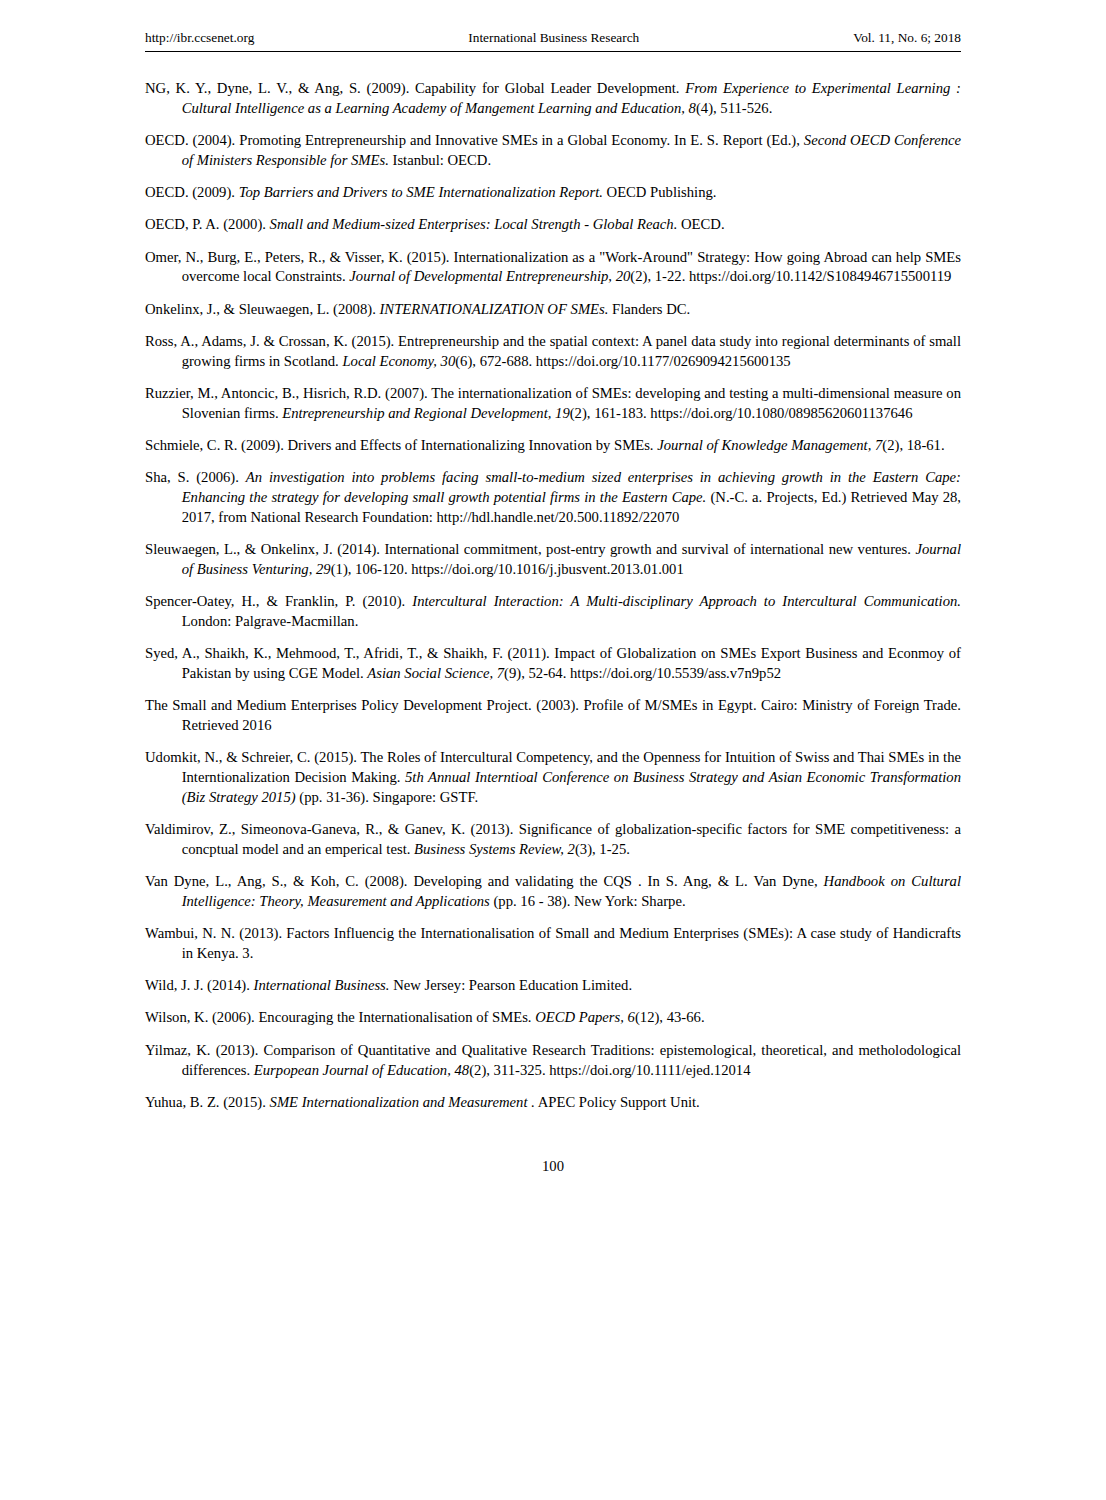http://ibr.ccsenet.org International Business Research Vol. 11, No. 6; 2018
NG, K. Y., Dyne, L. V., & Ang, S. (2009). Capability for Global Leader Development. From Experience to Experimental Learning : Cultural Intelligence as a Learning Academy of Mangement Learning and Education, 8(4), 511-526.
OECD. (2004). Promoting Entrepreneurship and Innovative SMEs in a Global Economy. In E. S. Report (Ed.), Second OECD Conference of Ministers Responsible for SMEs. Istanbul: OECD.
OECD. (2009). Top Barriers and Drivers to SME Internationalization Report. OECD Publishing.
OECD, P. A. (2000). Small and Medium-sized Enterprises: Local Strength - Global Reach. OECD.
Omer, N., Burg, E., Peters, R., & Visser, K. (2015). Internationalization as a "Work-Around" Strategy: How going Abroad can help SMEs overcome local Constraints. Journal of Developmental Entrepreneurship, 20(2), 1-22. https://doi.org/10.1142/S1084946715500119
Onkelinx, J., & Sleuwaegen, L. (2008). INTERNATIONALIZATION OF SMEs. Flanders DC.
Ross, A., Adams, J. & Crossan, K. (2015). Entrepreneurship and the spatial context: A panel data study into regional determinants of small growing firms in Scotland. Local Economy, 30(6), 672-688. https://doi.org/10.1177/0269094215600135
Ruzzier, M., Antoncic, B., Hisrich, R.D. (2007). The internationalization of SMEs: developing and testing a multi-dimensional measure on Slovenian firms. Entrepreneurship and Regional Development, 19(2), 161-183. https://doi.org/10.1080/08985620601137646
Schmiele, C. R. (2009). Drivers and Effects of Internationalizing Innovation by SMEs. Journal of Knowledge Management, 7(2), 18-61.
Sha, S. (2006). An investigation into problems facing small-to-medium sized enterprises in achieving growth in the Eastern Cape: Enhancing the strategy for developing small growth potential firms in the Eastern Cape. (N.-C. a. Projects, Ed.) Retrieved May 28, 2017, from National Research Foundation: http://hdl.handle.net/20.500.11892/22070
Sleuwaegen, L., & Onkelinx, J. (2014). International commitment, post-entry growth and survival of international new ventures. Journal of Business Venturing, 29(1), 106-120. https://doi.org/10.1016/j.jbusvent.2013.01.001
Spencer-Oatey, H., & Franklin, P. (2010). Intercultural Interaction: A Multi-disciplinary Approach to Intercultural Communication. London: Palgrave-Macmillan.
Syed, A., Shaikh, K., Mehmood, T., Afridi, T., & Shaikh, F. (2011). Impact of Globalization on SMEs Export Business and Econmoy of Pakistan by using CGE Model. Asian Social Science, 7(9), 52-64. https://doi.org/10.5539/ass.v7n9p52
The Small and Medium Enterprises Policy Development Project. (2003). Profile of M/SMEs in Egypt. Cairo: Ministry of Foreign Trade. Retrieved 2016
Udomkit, N., & Schreier, C. (2015). The Roles of Intercultural Competency, and the Openness for Intuition of Swiss and Thai SMEs in the Interntionalization Decision Making. 5th Annual Interntioal Conference on Business Strategy and Asian Economic Transformation (Biz Strategy 2015) (pp. 31-36). Singapore: GSTF.
Valdimirov, Z., Simeonova-Ganeva, R., & Ganev, K. (2013). Significance of globalization-specific factors for SME competitiveness: a concptual model and an emperical test. Business Systems Review, 2(3), 1-25.
Van Dyne, L., Ang, S., & Koh, C. (2008). Developing and validating the CQS . In S. Ang, & L. Van Dyne, Handbook on Cultural Intelligence: Theory, Measurement and Applications (pp. 16 - 38). New York: Sharpe.
Wambui, N. N. (2013). Factors Influencig the Internationalisation of Small and Medium Enterprises (SMEs): A case study of Handicrafts in Kenya. 3.
Wild, J. J. (2014). International Business. New Jersey: Pearson Education Limited.
Wilson, K. (2006). Encouraging the Internationalisation of SMEs. OECD Papers, 6(12), 43-66.
Yilmaz, K. (2013). Comparison of Quantitative and Qualitative Research Traditions: epistemological, theoretical, and metholodological differences. Eurpopean Journal of Education, 48(2), 311-325. https://doi.org/10.1111/ejed.12014
Yuhua, B. Z. (2015). SME Internationalization and Measurement . APEC Policy Support Unit.
100